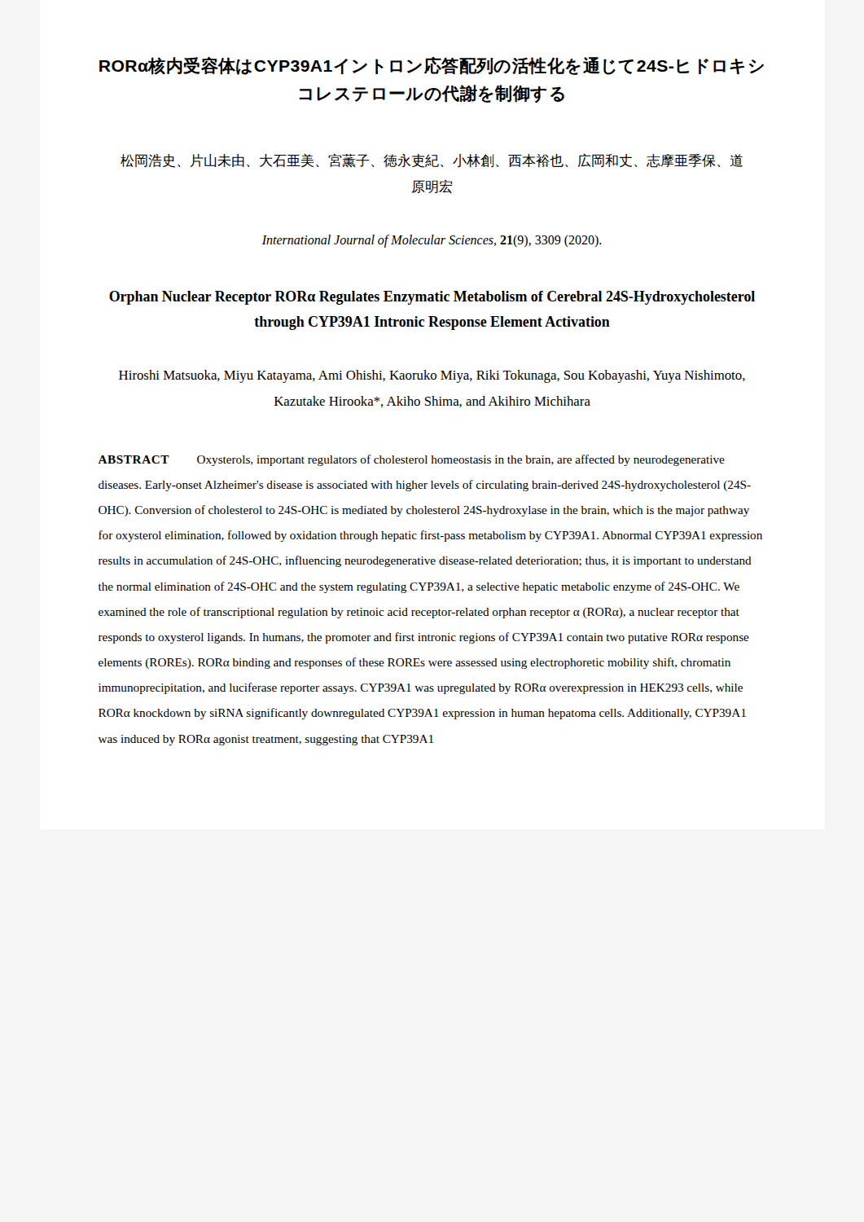RORα核内受容体はCYP39A1イントロン応答配列の活性化を通じて24S‑ヒドロキシコレステロールの代謝を制御する
松岡浩史、片山未由、大石亜美、宮薫子、徳永吏紀、小林創、西本裕也、広岡和丈、志摩亜季保、道原明宏
International Journal of Molecular Sciences, 21(9), 3309 (2020).
Orphan Nuclear Receptor RORα Regulates Enzymatic Metabolism of Cerebral 24S-Hydroxycholesterol through CYP39A1 Intronic Response Element Activation
Hiroshi Matsuoka, Miyu Katayama, Ami Ohishi, Kaoruko Miya, Riki Tokunaga, Sou Kobayashi, Yuya Nishimoto, Kazutake Hirooka*, Akiho Shima, and Akihiro Michihara
ABSTRACT Oxysterols, important regulators of cholesterol homeostasis in the brain, are affected by neurodegenerative diseases. Early-onset Alzheimer's disease is associated with higher levels of circulating brain-derived 24S-hydroxycholesterol (24S-OHC). Conversion of cholesterol to 24S-OHC is mediated by cholesterol 24S-hydroxylase in the brain, which is the major pathway for oxysterol elimination, followed by oxidation through hepatic first-pass metabolism by CYP39A1. Abnormal CYP39A1 expression results in accumulation of 24S-OHC, influencing neurodegenerative disease-related deterioration; thus, it is important to understand the normal elimination of 24S-OHC and the system regulating CYP39A1, a selective hepatic metabolic enzyme of 24S-OHC. We examined the role of transcriptional regulation by retinoic acid receptor-related orphan receptor α (RORα), a nuclear receptor that responds to oxysterol ligands. In humans, the promoter and first intronic regions of CYP39A1 contain two putative RORα response elements (ROREs). RORα binding and responses of these ROREs were assessed using electrophoretic mobility shift, chromatin immunoprecipitation, and luciferase reporter assays. CYP39A1 was upregulated by RORα overexpression in HEK293 cells, while RORα knockdown by siRNA significantly downregulated CYP39A1 expression in human hepatoma cells. Additionally, CYP39A1 was induced by RORα agonist treatment, suggesting that CYP39A1